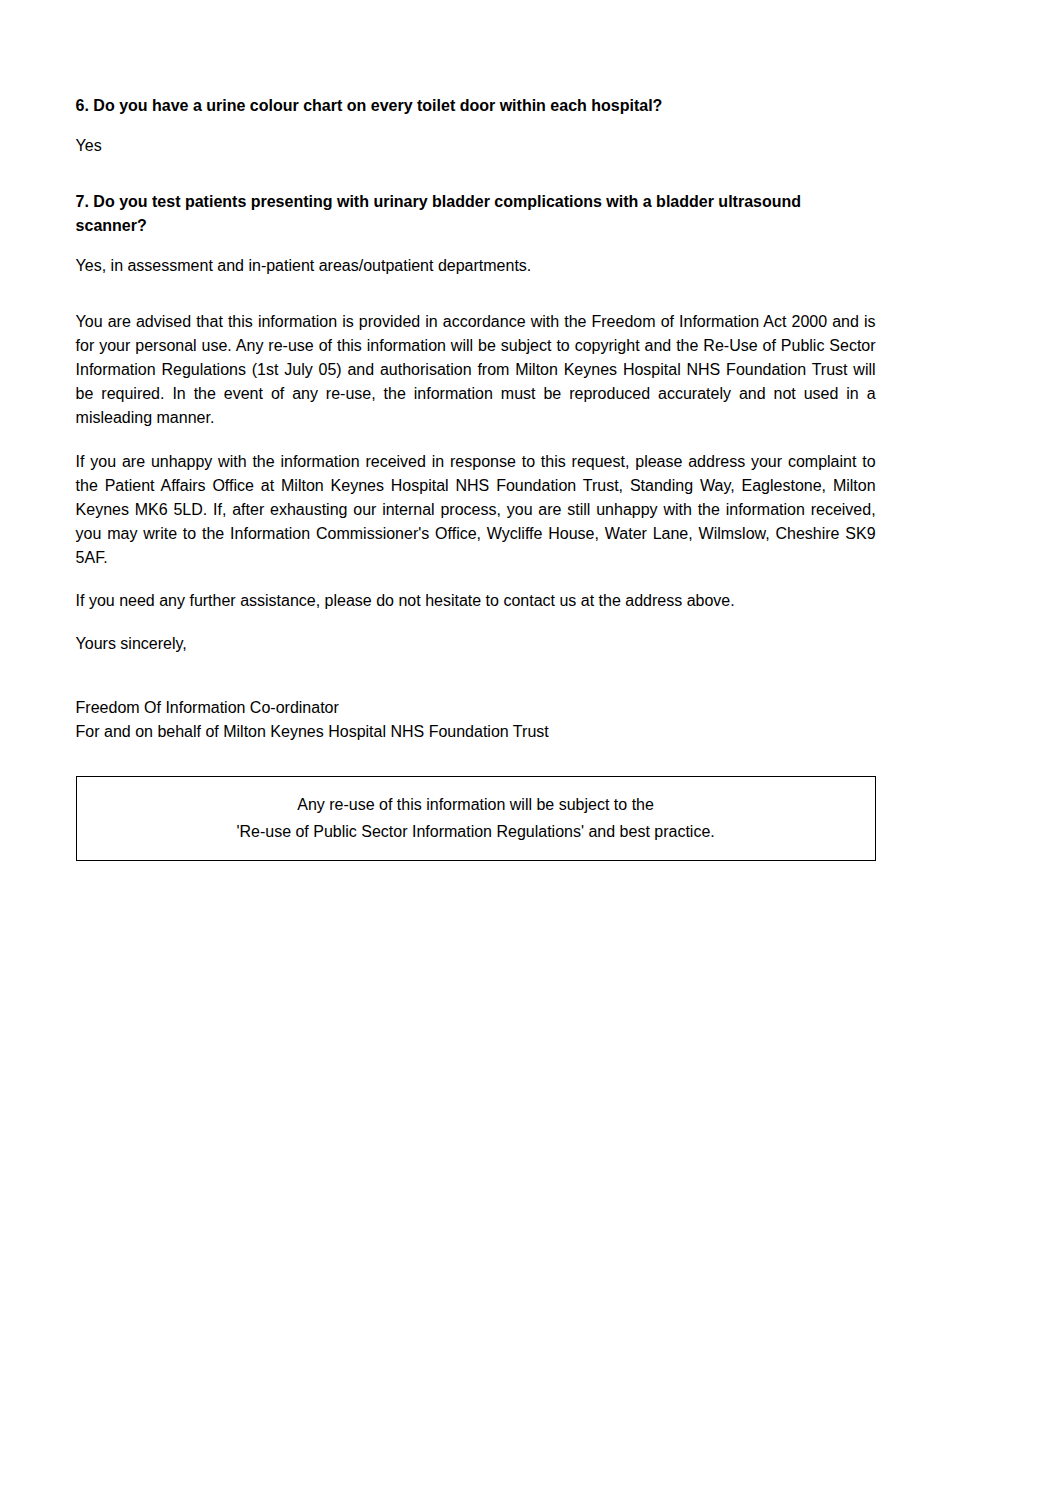6. Do you have a urine colour chart on every toilet door within each hospital?
Yes
7. Do you test patients presenting with urinary bladder complications with a bladder ultrasound scanner?
Yes, in assessment and in-patient areas/outpatient departments.
You are advised that this information is provided in accordance with the Freedom of Information Act 2000 and is for your personal use. Any re-use of this information will be subject to copyright and the Re-Use of Public Sector Information Regulations (1st July 05) and authorisation from Milton Keynes Hospital NHS Foundation Trust will be required. In the event of any re-use, the information must be reproduced accurately and not used in a misleading manner.
If you are unhappy with the information received in response to this request, please address your complaint to the Patient Affairs Office at Milton Keynes Hospital NHS Foundation Trust, Standing Way, Eaglestone, Milton Keynes MK6 5LD. If, after exhausting our internal process, you are still unhappy with the information received, you may write to the Information Commissioner's Office, Wycliffe House, Water Lane, Wilmslow, Cheshire SK9 5AF.
If you need any further assistance, please do not hesitate to contact us at the address above.
Yours sincerely,
Freedom Of Information Co-ordinator
For and on behalf of Milton Keynes Hospital NHS Foundation Trust
Any re-use of this information will be subject to the
'Re-use of Public Sector Information Regulations' and best practice.